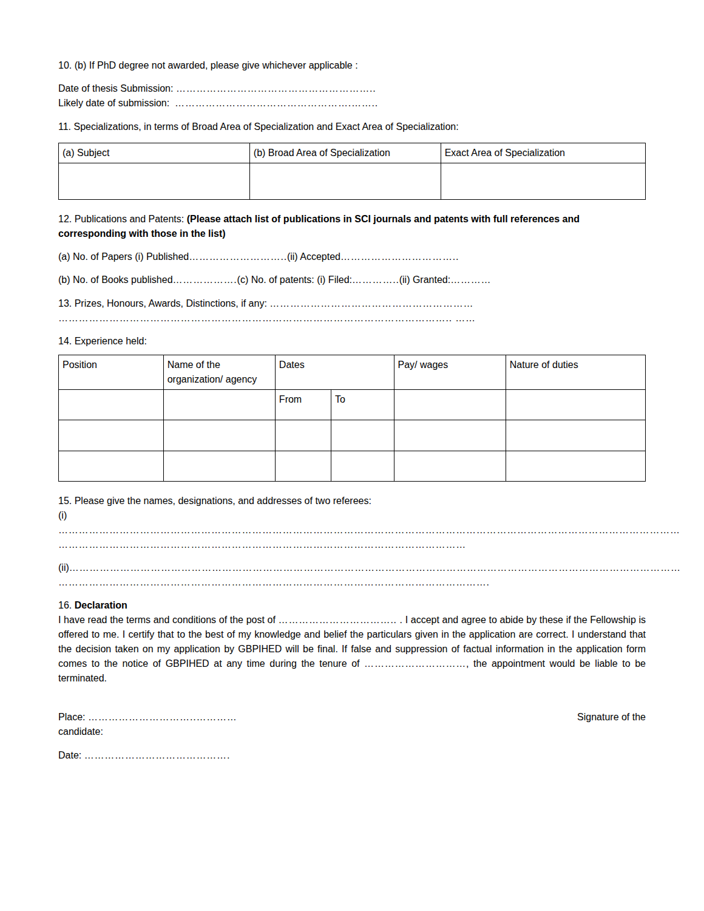10. (b) If PhD degree not awarded, please give whichever applicable :
Date of thesis Submission: …………………………………………………..
Likely date of submission: …………………………………………….……..
11. Specializations, in terms of Broad Area of Specialization and Exact Area of Specialization:
| (a) Subject | (b) Broad Area of Specialization | Exact Area of Specialization |
| --- | --- | --- |
12. Publications and Patents: (Please attach list of publications in SCI journals and patents with full references and corresponding with those in the list)
(a) No. of Papers (i) Published………………………..(ii) Accepted……………………………..
(b) No. of Books published……………….(c) No. of patents: (i) Filed:…………..(ii) Granted:…………
13. Prizes, Honours, Awards, Distinctions, if any: ……………………………………………………
…………………………………………………………………………………………………….. ……
14. Experience held:
| Position | Name of the organization/ agency | Dates | Pay/ wages | Nature of duties |
| --- | --- | --- | --- | --- |
| | | From | To | | |
15. Please give the names, designations, and addresses of two referees:
(i)
…………………………………………………………………………………………………………………………………………………………………
…………………………………………………………………………………………………………
(ii)………………………………………………………………………………………………………………………………………………………………
……………………………………………………………………………………………………………….
16. Declaration
I have read the terms and conditions of the post of …………………………….. . I accept and agree to abide by these if the Fellowship is offered to me. I certify that to the best of my knowledge and belief the particulars given in the application are correct. I understand that the decision taken on my application by GBPIHED will be final. If false and suppression of factual information in the application form comes to the notice of GBPIHED at any time during the tenure of …………………………, the appointment would be liable to be terminated.
Place: …………………………..…………
candidate:
Signature of the
Date: …………………………………….